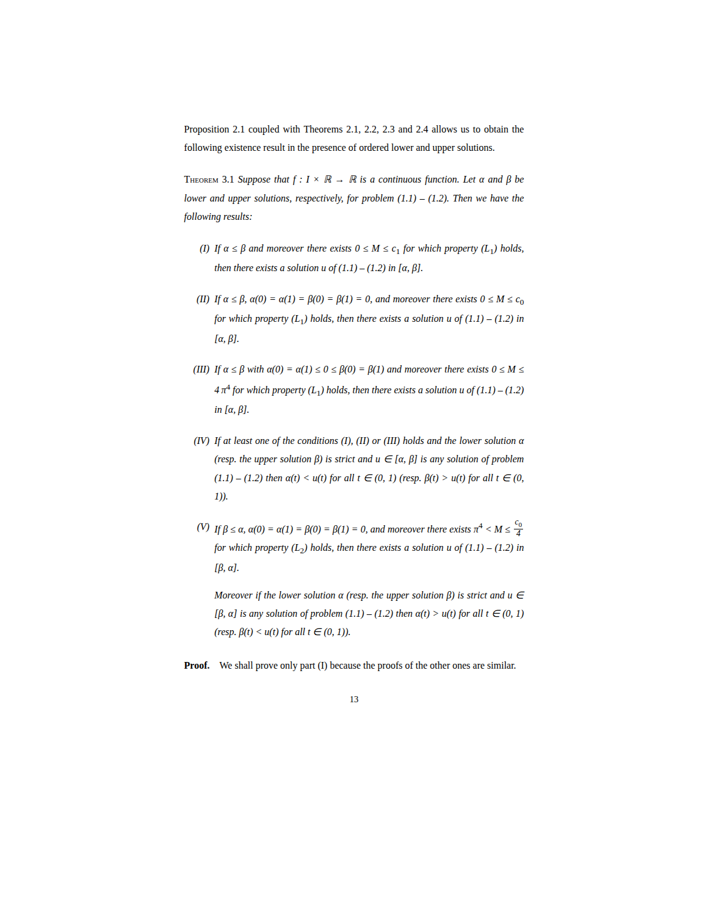Proposition 2.1 coupled with Theorems 2.1, 2.2, 2.3 and 2.4 allows us to obtain the following existence result in the presence of ordered lower and upper solutions.
Theorem 3.1 Suppose that f : I × ℝ → ℝ is a continuous function. Let α and β be lower and upper solutions, respectively, for problem (1.1) – (1.2). Then we have the following results:
(I) If α ≤ β and moreover there exists 0 ≤ M ≤ c1 for which property (L1) holds, then there exists a solution u of (1.1) – (1.2) in [α, β].
(II) If α ≤ β, α(0) = α(1) = β(0) = β(1) = 0, and moreover there exists 0 ≤ M ≤ c0 for which property (L1) holds, then there exists a solution u of (1.1) – (1.2) in [α, β].
(III) If α ≤ β with α(0) = α(1) ≤ 0 ≤ β(0) = β(1) and moreover there exists 0 ≤ M ≤ 4 π4 for which property (L1) holds, then there exists a solution u of (1.1) – (1.2) in [α, β].
(IV) If at least one of the conditions (I), (II) or (III) holds and the lower solution α (resp. the upper solution β) is strict and u ∈ [α, β] is any solution of problem (1.1) – (1.2) then α(t) < u(t) for all t ∈ (0, 1) (resp. β(t) > u(t) for all t ∈ (0, 1)).
(V)
If β ≤ α, α(0) = α(1) = β(0) = β(1) = 0, and moreover there exists π4 < M ≤ c04 for which property (L2) holds, then there exists a solution u of (1.1) – (1.2) in [β, α].
Moreover if the lower solution α (resp. the upper solution β) is strict and u ∈ [β, α] is any solution of problem (1.1) – (1.2) then α(t) > u(t) for all t ∈ (0, 1) (resp. β(t) < u(t) for all t ∈ (0, 1)).
Proof. We shall prove only part (I) because the proofs of the other ones are similar.
13